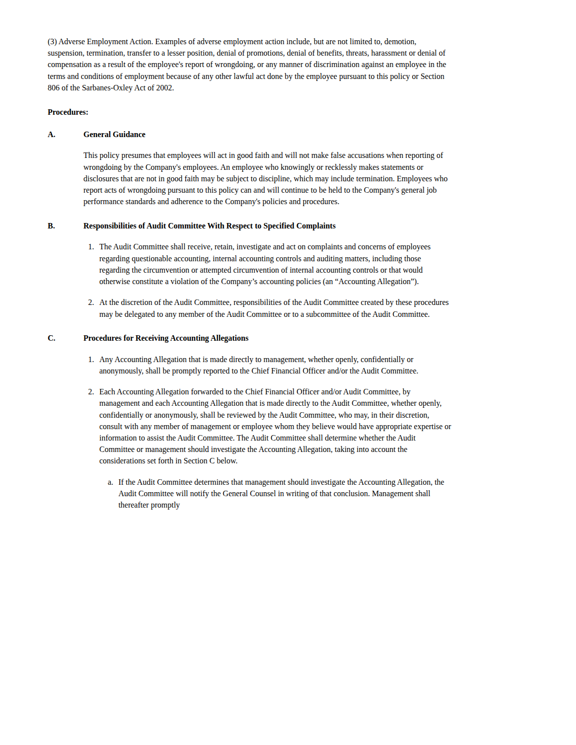(3) Adverse Employment Action. Examples of adverse employment action include, but are not limited to, demotion, suspension, termination, transfer to a lesser position, denial of promotions, denial of benefits, threats, harassment or denial of compensation as a result of the employee's report of wrongdoing, or any manner of discrimination against an employee in the terms and conditions of employment because of any other lawful act done by the employee pursuant to this policy or Section 806 of the Sarbanes-Oxley Act of 2002.
Procedures:
A. General Guidance
This policy presumes that employees will act in good faith and will not make false accusations when reporting of wrongdoing by the Company's employees. An employee who knowingly or recklessly makes statements or disclosures that are not in good faith may be subject to discipline, which may include termination. Employees who report acts of wrongdoing pursuant to this policy can and will continue to be held to the Company's general job performance standards and adherence to the Company's policies and procedures.
B. Responsibilities of Audit Committee With Respect to Specified Complaints
The Audit Committee shall receive, retain, investigate and act on complaints and concerns of employees regarding questionable accounting, internal accounting controls and auditing matters, including those regarding the circumvention or attempted circumvention of internal accounting controls or that would otherwise constitute a violation of the Company’s accounting policies (an “Accounting Allegation”).
At the discretion of the Audit Committee, responsibilities of the Audit Committee created by these procedures may be delegated to any member of the Audit Committee or to a subcommittee of the Audit Committee.
C. Procedures for Receiving Accounting Allegations
Any Accounting Allegation that is made directly to management, whether openly, confidentially or anonymously, shall be promptly reported to the Chief Financial Officer and/or the Audit Committee.
Each Accounting Allegation forwarded to the Chief Financial Officer and/or Audit Committee, by management and each Accounting Allegation that is made directly to the Audit Committee, whether openly, confidentially or anonymously, shall be reviewed by the Audit Committee, who may, in their discretion, consult with any member of management or employee whom they believe would have appropriate expertise or information to assist the Audit Committee. The Audit Committee shall determine whether the Audit Committee or management should investigate the Accounting Allegation, taking into account the considerations set forth in Section C below.
If the Audit Committee determines that management should investigate the Accounting Allegation, the Audit Committee will notify the General Counsel in writing of that conclusion. Management shall thereafter promptly